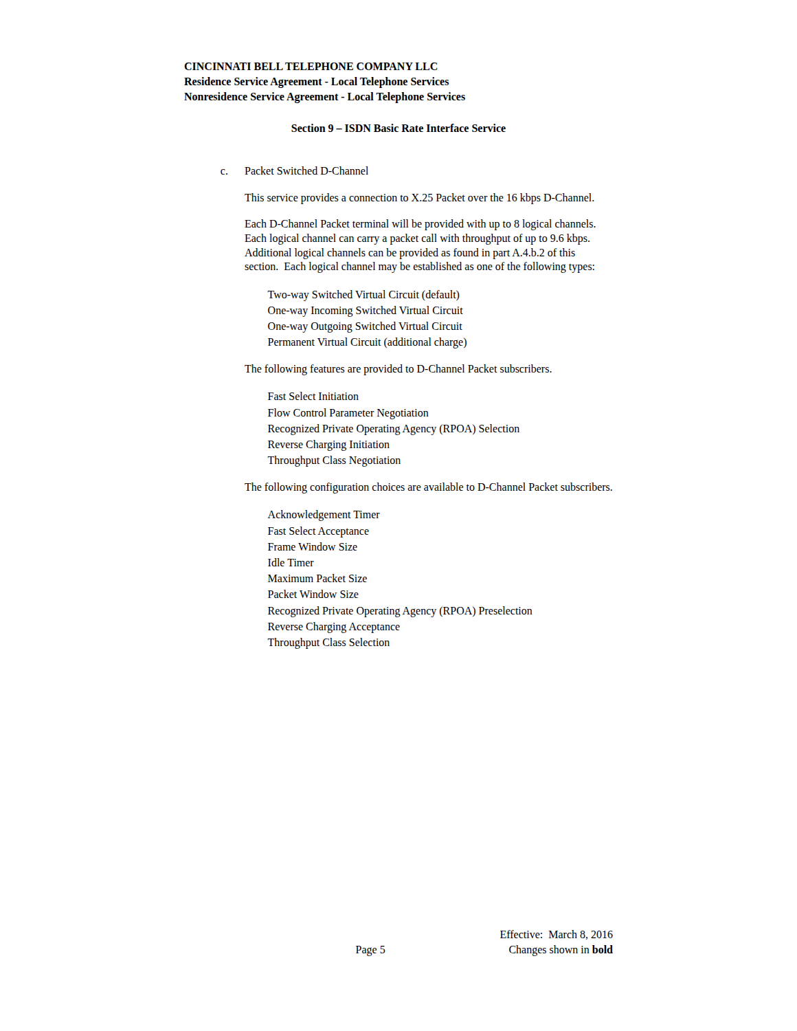CINCINNATI BELL TELEPHONE COMPANY LLC
Residence Service Agreement - Local Telephone Services
Nonresidence Service Agreement - Local Telephone Services
Section 9 – ISDN Basic Rate Interface Service
c.
Packet Switched D-Channel
This service provides a connection to X.25 Packet over the 16 kbps D-Channel.
Each D-Channel Packet terminal will be provided with up to 8 logical channels. Each logical channel can carry a packet call with throughput of up to 9.6 kbps. Additional logical channels can be provided as found in part A.4.b.2 of this section. Each logical channel may be established as one of the following types:
Two-way Switched Virtual Circuit (default)
One-way Incoming Switched Virtual Circuit
One-way Outgoing Switched Virtual Circuit
Permanent Virtual Circuit (additional charge)
The following features are provided to D-Channel Packet subscribers.
Fast Select Initiation
Flow Control Parameter Negotiation
Recognized Private Operating Agency (RPOA) Selection
Reverse Charging Initiation
Throughput Class Negotiation
The following configuration choices are available to D-Channel Packet subscribers.
Acknowledgement Timer
Fast Select Acceptance
Frame Window Size
Idle Timer
Maximum Packet Size
Packet Window Size
Recognized Private Operating Agency (RPOA) Preselection
Reverse Charging Acceptance
Throughput Class Selection
Page 5
Effective: March 8, 2016
Changes shown in bold